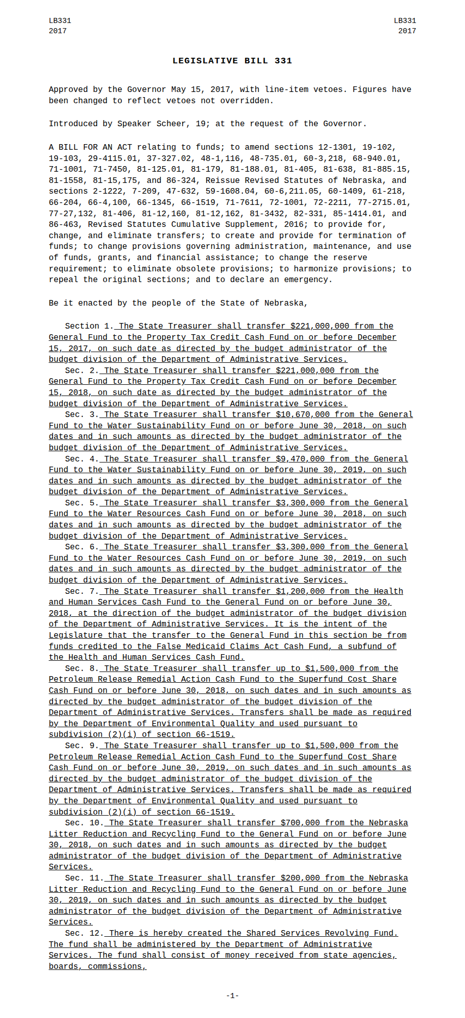LB331
2017
LB331
2017
LEGISLATIVE BILL 331
Approved by the Governor May 15, 2017, with line-item vetoes. Figures have been changed to reflect vetoes not overridden.
Introduced by Speaker Scheer, 19; at the request of the Governor.
A BILL FOR AN ACT relating to funds; to amend sections 12-1301, 19-102, 19-103, 29-4115.01, 37-327.02, 48-1,116, 48-735.01, 60-3,218, 68-940.01, 71-1001, 71-7450, 81-125.01, 81-179, 81-188.01, 81-405, 81-638, 81-885.15, 81-1558, 81-15,175, and 86-324, Reissue Revised Statutes of Nebraska, and sections 2-1222, 7-209, 47-632, 59-1608.04, 60-6,211.05, 60-1409, 61-218, 66-204, 66-4,100, 66-1345, 66-1519, 71-7611, 72-1001, 72-2211, 77-2715.01, 77-27,132, 81-406, 81-12,160, 81-12,162, 81-3432, 82-331, 85-1414.01, and 86-463, Revised Statutes Cumulative Supplement, 2016; to provide for, change, and eliminate transfers; to create and provide for termination of funds; to change provisions governing administration, maintenance, and use of funds, grants, and financial assistance; to change the reserve requirement; to eliminate obsolete provisions; to harmonize provisions; to repeal the original sections; and to declare an emergency.
Be it enacted by the people of the State of Nebraska,
Section 1. The State Treasurer shall transfer $221,000,000 from the General Fund to the Property Tax Credit Cash Fund on or before December 15, 2017, on such date as directed by the budget administrator of the budget division of the Department of Administrative Services.
Sec. 2. The State Treasurer shall transfer $221,000,000 from the General Fund to the Property Tax Credit Cash Fund on or before December 15, 2018, on such date as directed by the budget administrator of the budget division of the Department of Administrative Services.
Sec. 3. The State Treasurer shall transfer $10,670,000 from the General Fund to the Water Sustainability Fund on or before June 30, 2018, on such dates and in such amounts as directed by the budget administrator of the budget division of the Department of Administrative Services.
Sec. 4. The State Treasurer shall transfer $9,470,000 from the General Fund to the Water Sustainability Fund on or before June 30, 2019, on such dates and in such amounts as directed by the budget administrator of the budget division of the Department of Administrative Services.
Sec. 5. The State Treasurer shall transfer $3,300,000 from the General Fund to the Water Resources Cash Fund on or before June 30, 2018, on such dates and in such amounts as directed by the budget administrator of the budget division of the Department of Administrative Services.
Sec. 6. The State Treasurer shall transfer $3,300,000 from the General Fund to the Water Resources Cash Fund on or before June 30, 2019, on such dates and in such amounts as directed by the budget administrator of the budget division of the Department of Administrative Services.
Sec. 7. The State Treasurer shall transfer $1,200,000 from the Health and Human Services Cash Fund to the General Fund on or before June 30, 2018, at the direction of the budget administrator of the budget division of the Department of Administrative Services. It is the intent of the Legislature that the transfer to the General Fund in this section be from funds credited to the False Medicaid Claims Act Cash Fund, a subfund of the Health and Human Services Cash Fund.
Sec. 8. The State Treasurer shall transfer up to $1,500,000 from the Petroleum Release Remedial Action Cash Fund to the Superfund Cost Share Cash Fund on or before June 30, 2018, on such dates and in such amounts as directed by the budget administrator of the budget division of the Department of Administrative Services. Transfers shall be made as required by the Department of Environmental Quality and used pursuant to subdivision (2)(i) of section 66-1519.
Sec. 9. The State Treasurer shall transfer up to $1,500,000 from the Petroleum Release Remedial Action Cash Fund to the Superfund Cost Share Cash Fund on or before June 30, 2019, on such dates and in such amounts as directed by the budget administrator of the budget division of the Department of Administrative Services. Transfers shall be made as required by the Department of Environmental Quality and used pursuant to subdivision (2)(i) of section 66-1519.
Sec. 10. The State Treasurer shall transfer $700,000 from the Nebraska Litter Reduction and Recycling Fund to the General Fund on or before June 30, 2018, on such dates and in such amounts as directed by the budget administrator of the budget division of the Department of Administrative Services.
Sec. 11. The State Treasurer shall transfer $200,000 from the Nebraska Litter Reduction and Recycling Fund to the General Fund on or before June 30, 2019, on such dates and in such amounts as directed by the budget administrator of the budget division of the Department of Administrative Services.
Sec. 12. There is hereby created the Shared Services Revolving Fund. The fund shall be administered by the Department of Administrative Services. The fund shall consist of money received from state agencies, boards, commissions,
-1-